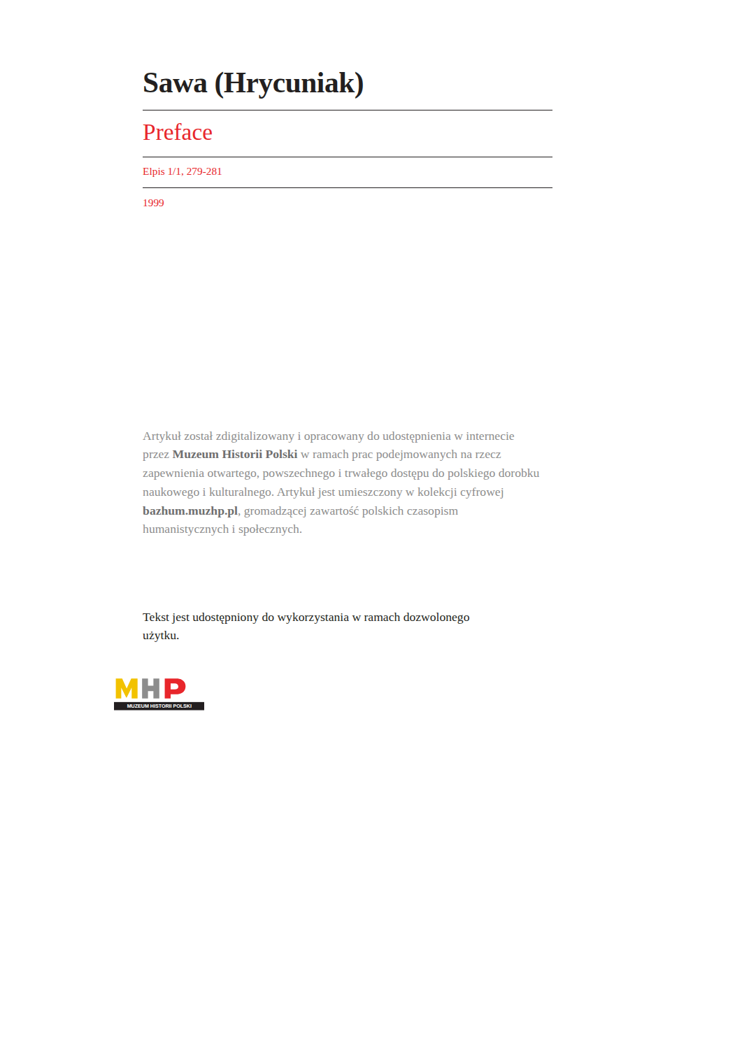Sawa (Hrycuniak)
Preface
Elpis 1/1, 279-281
1999
Artykuł został zdigitalizowany i opracowany do udostępnienia w internecie przez Muzeum Historii Polski w ramach prac podejmowanych na rzecz zapewnienia otwartego, powszechnego i trwałego dostępu do polskiego dorobku naukowego i kulturalnego. Artykuł jest umieszczony w kolekcji cyfrowej bazhum.muzhp.pl, gromadzącej zawartość polskich czasopism humanistycznych i społecznych.
Tekst jest udostępniony do wykorzystania w ramach dozwolonego użytku.
MUZEUM HISTORII POLSKI